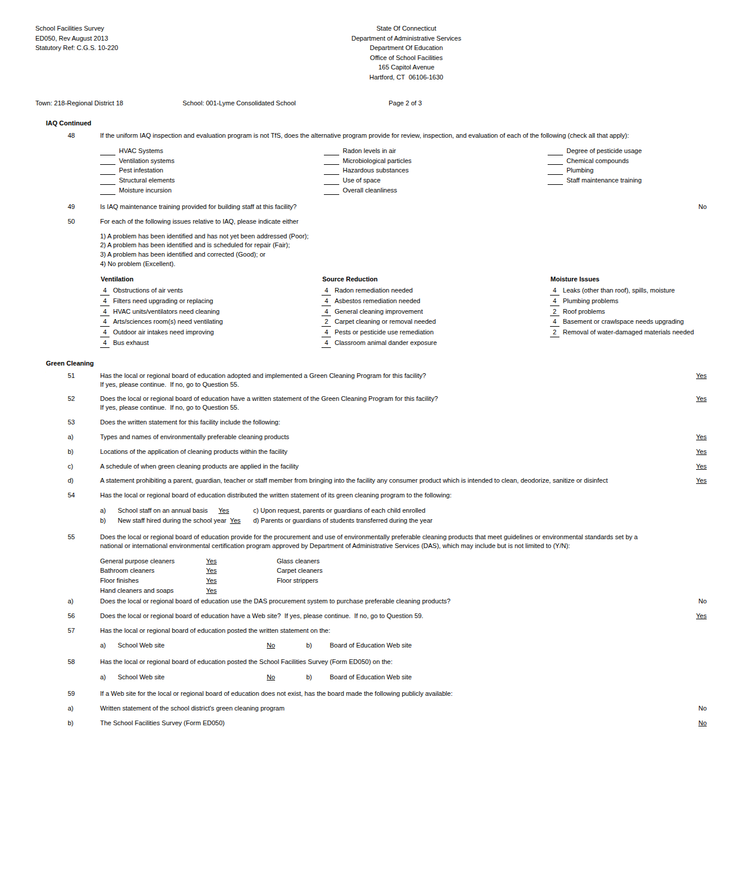School Facilities Survey
ED050, Rev August 2013
Statutory Ref: C.G.S. 10-220
State Of Connecticut
Department of Administrative Services
Department Of Education
Office of School Facilities
165 Capitol Avenue
Hartford, CT 06106-1630
Town: 218-Regional District 18 School: 001-Lyme Consolidated School Page 2 of 3
IAQ Continued
48 If the uniform IAQ inspection and evaluation program is not TfS, does the alternative program provide for review, inspection, and evaluation of each of the following (check all that apply):
| HVAC Systems | Radon levels in air | Degree of pesticide usage |
| Ventilation systems | Microbiological particles | Chemical compounds |
| Pest infestation | Hazardous substances | Plumbing |
| Structural elements | Use of space | Staff maintenance training |
| Moisture incursion | Overall cleanliness | |
49 Is IAQ maintenance training provided for building staff at this facility? No
50 For each of the following issues relative to IAQ, please indicate either
1) A problem has been identified and has not yet been addressed (Poor);
2) A problem has been identified and is scheduled for repair (Fair);
3) A problem has been identified and corrected (Good); or
4) No problem (Excellent).
| Ventilation | Source Reduction | Moisture Issues |
| --- | --- | --- |
| 4 Obstructions of air vents | 4 Radon remediation needed | 4 Leaks (other than roof), spills, moisture |
| 4 Filters need upgrading or replacing | 4 Asbestos remediation needed | 4 Plumbing problems |
| 4 HVAC units/ventilators need cleaning | 4 General cleaning improvement | 2 Roof problems |
| 4 Arts/sciences room(s) need ventilating | 2 Carpet cleaning or removal needed | 4 Basement or crawlspace needs upgrading |
| 4 Outdoor air intakes need improving | 4 Pests or pesticide use remediation | 2 Removal of water-damaged materials needed |
| 4 Bus exhaust | 4 Classroom animal dander exposure | |
Green Cleaning
51 Has the local or regional board of education adopted and implemented a Green Cleaning Program for this facility?
If yes, please continue. If no, go to Question 55. Yes
52 Does the local or regional board of education have a written statement of the Green Cleaning Program for this facility?
If yes, please continue. If no, go to Question 55. Yes
53 Does the written statement for this facility include the following:
a) Types and names of environmentally preferable cleaning products Yes
b) Locations of the application of cleaning products within the facility Yes
c) A schedule of when green cleaning products are applied in the facility Yes
d) A statement prohibiting a parent, guardian, teacher or staff member from bringing into the facility any consumer product which is intended to clean, deodorize, sanitize or disinfect Yes
54 Has the local or regional board of education distributed the written statement of its green cleaning program to the following:
| a) | School staff on an annual basis Yes | c) Upon request, parents or guardians of each child enrolled | Yes |
| b) | New staff hired during the school year Yes | d) Parents or guardians of students transferred during the year | Yes |
55 Does the local or regional board of education provide for the procurement and use of environmentally preferable cleaning products that meet guidelines or environmental standards set by a national or international environmental certification program approved by Department of Administrative Services (DAS), which may include but is not limited to (Y/N):
| General purpose cleaners | Yes | Glass cleaners | Yes |
| Bathroom cleaners | Yes | Carpet cleaners | Yes |
| Floor finishes | Yes | Floor strippers | Yes |
| Hand cleaners and soaps | Yes | | |
a) Does the local or regional board of education use the DAS procurement system to purchase preferable cleaning products? No
56 Does the local or regional board of education have a Web site? If yes, please continue. If no, go to Question 59. Yes
57 Has the local or regional board of education posted the written statement on the:
| a) | School Web site | No | b) | Board of Education Web site | Yes |
58 Has the local or regional board of education posted the School Facilities Survey (Form ED050) on the:
| a) | School Web site | No | b) | Board of Education Web site | No |
59 If a Web site for the local or regional board of education does not exist, has the board made the following publicly available:
a) Written statement of the school district's green cleaning program No
b) The School Facilities Survey (Form ED050) No